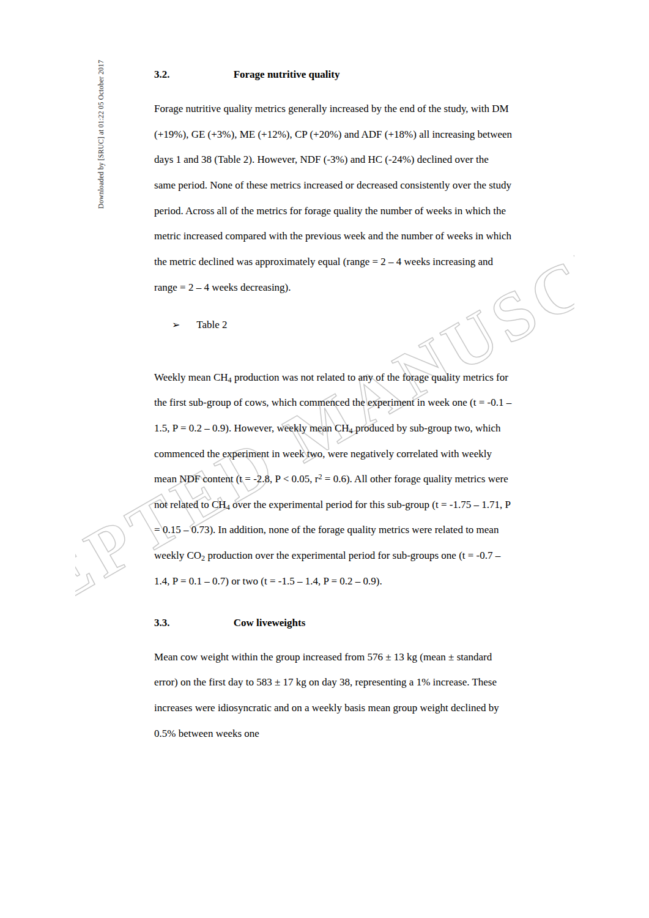Downloaded by [SRUC] at 01:22 05 October 2017
ACCEPTED MANUSCRIPT
3.2. Forage nutritive quality
Forage nutritive quality metrics generally increased by the end of the study, with DM (+19%), GE (+3%), ME (+12%), CP (+20%) and ADF (+18%) all increasing between days 1 and 38 (Table 2). However, NDF (-3%) and HC (-24%) declined over the same period. None of these metrics increased or decreased consistently over the study period. Across all of the metrics for forage quality the number of weeks in which the metric increased compared with the previous week and the number of weeks in which the metric declined was approximately equal (range = 2 – 4 weeks increasing and range = 2 – 4 weeks decreasing).
➢Table 2
Weekly mean CH4 production was not related to any of the forage quality metrics for the first sub-group of cows, which commenced the experiment in week one (t = -0.1 – 1.5, P = 0.2 – 0.9). However, weekly mean CH4 produced by sub-group two, which commenced the experiment in week two, were negatively correlated with weekly mean NDF content (t = -2.8, P < 0.05, r2 = 0.6). All other forage quality metrics were not related to CH4 over the experimental period for this sub-group (t = -1.75 – 1.71, P = 0.15 – 0.73). In addition, none of the forage quality metrics were related to mean weekly CO2 production over the experimental period for sub-groups one (t = -0.7 – 1.4, P = 0.1 – 0.7) or two (t = -1.5 – 1.4, P = 0.2 – 0.9).
3.3. Cow liveweights
Mean cow weight within the group increased from 576 ± 13 kg (mean ± standard error) on the first day to 583 ± 17 kg on day 38, representing a 1% increase. These increases were idiosyncratic and on a weekly basis mean group weight declined by 0.5% between weeks one